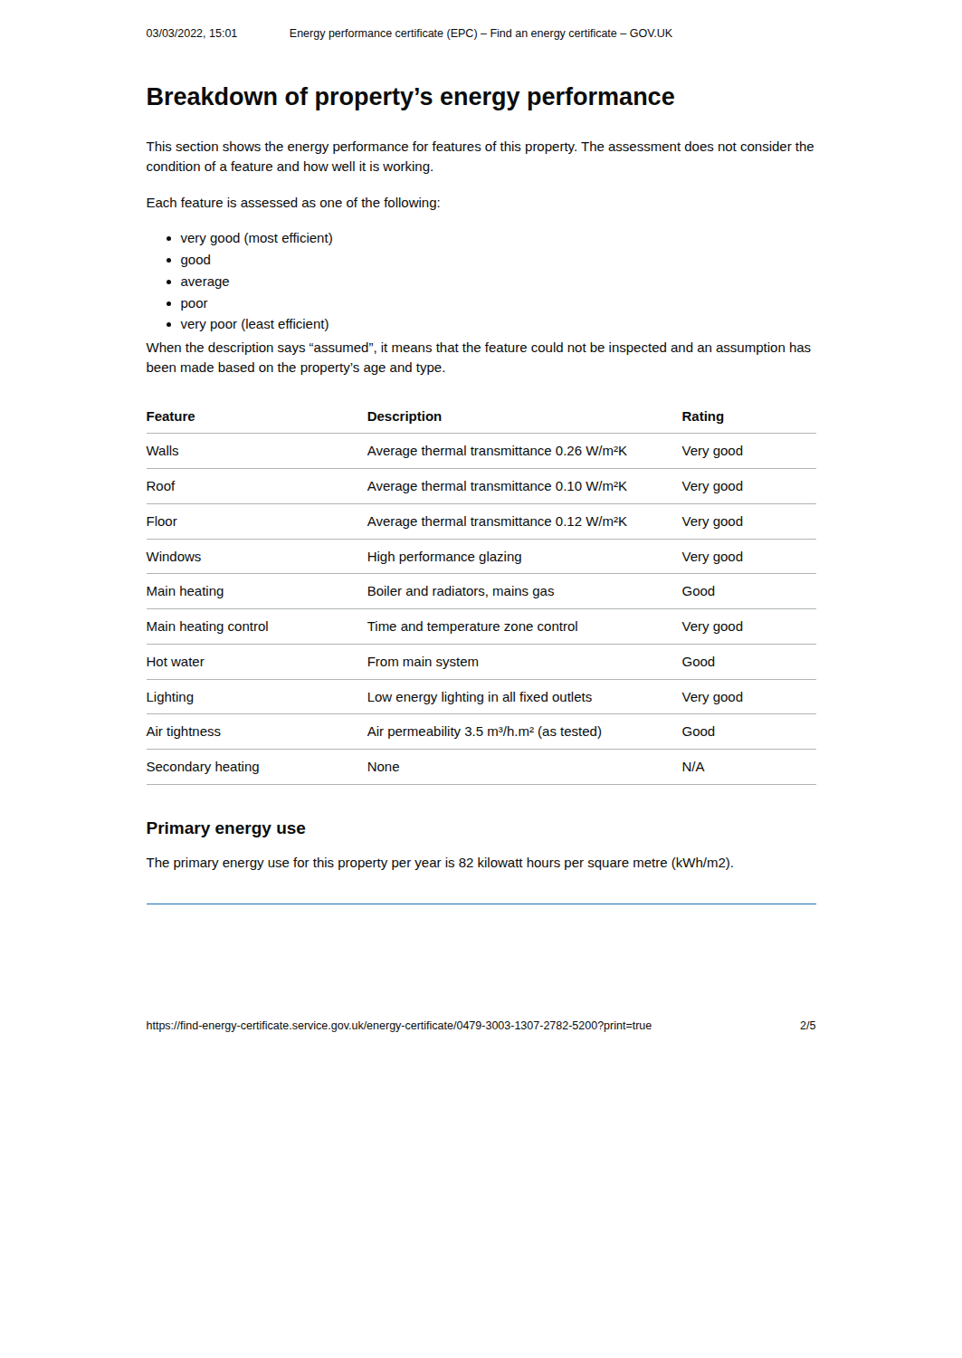03/03/2022, 15:01
Energy performance certificate (EPC) – Find an energy certificate – GOV.UK
Breakdown of property’s energy performance
This section shows the energy performance for features of this property. The assessment does not consider the condition of a feature and how well it is working.
Each feature is assessed as one of the following:
very good (most efficient)
good
average
poor
very poor (least efficient)
When the description says “assumed”, it means that the feature could not be inspected and an assumption has been made based on the property’s age and type.
| Feature | Description | Rating |
| --- | --- | --- |
| Walls | Average thermal transmittance 0.26 W/m²K | Very good |
| Roof | Average thermal transmittance 0.10 W/m²K | Very good |
| Floor | Average thermal transmittance 0.12 W/m²K | Very good |
| Windows | High performance glazing | Very good |
| Main heating | Boiler and radiators, mains gas | Good |
| Main heating control | Time and temperature zone control | Very good |
| Hot water | From main system | Good |
| Lighting | Low energy lighting in all fixed outlets | Very good |
| Air tightness | Air permeability 3.5 m³/h.m² (as tested) | Good |
| Secondary heating | None | N/A |
Primary energy use
The primary energy use for this property per year is 82 kilowatt hours per square metre (kWh/m2).
https://find-energy-certificate.service.gov.uk/energy-certificate/0479-3003-1307-2782-5200?print=true
2/5